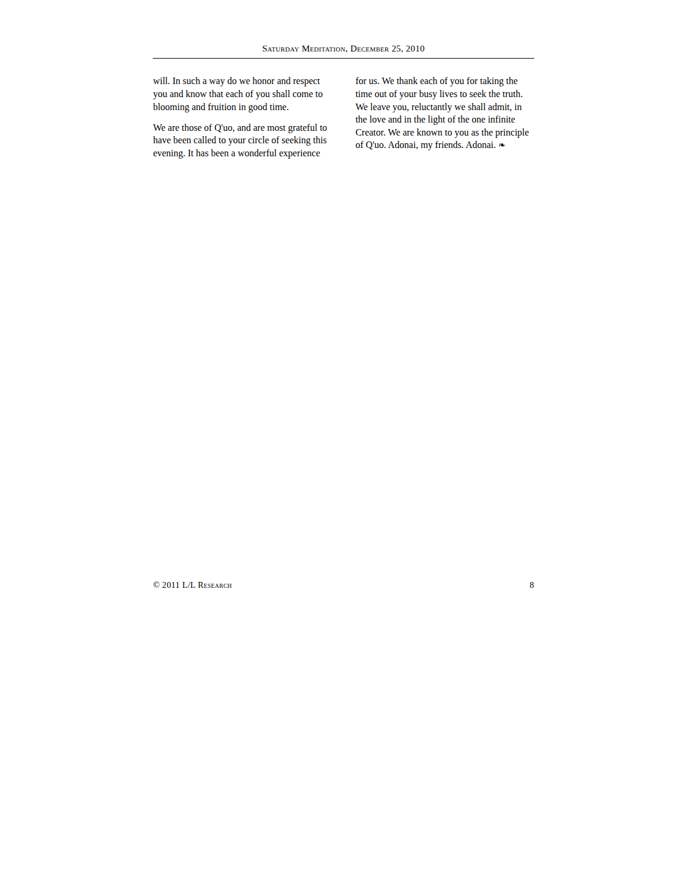Saturday Meditation, December 25, 2010
will. In such a way do we honor and respect you and know that each of you shall come to blooming and fruition in good time.
We are those of Q'uo, and are most grateful to have been called to your circle of seeking this evening. It has been a wonderful experience for us. We thank each of you for taking the time out of your busy lives to seek the truth. We leave you, reluctantly we shall admit, in the love and in the light of the one infinite Creator. We are known to you as the principle of Q'uo. Adonai, my friends. Adonai. ❧
© 2011 L/L Research
8